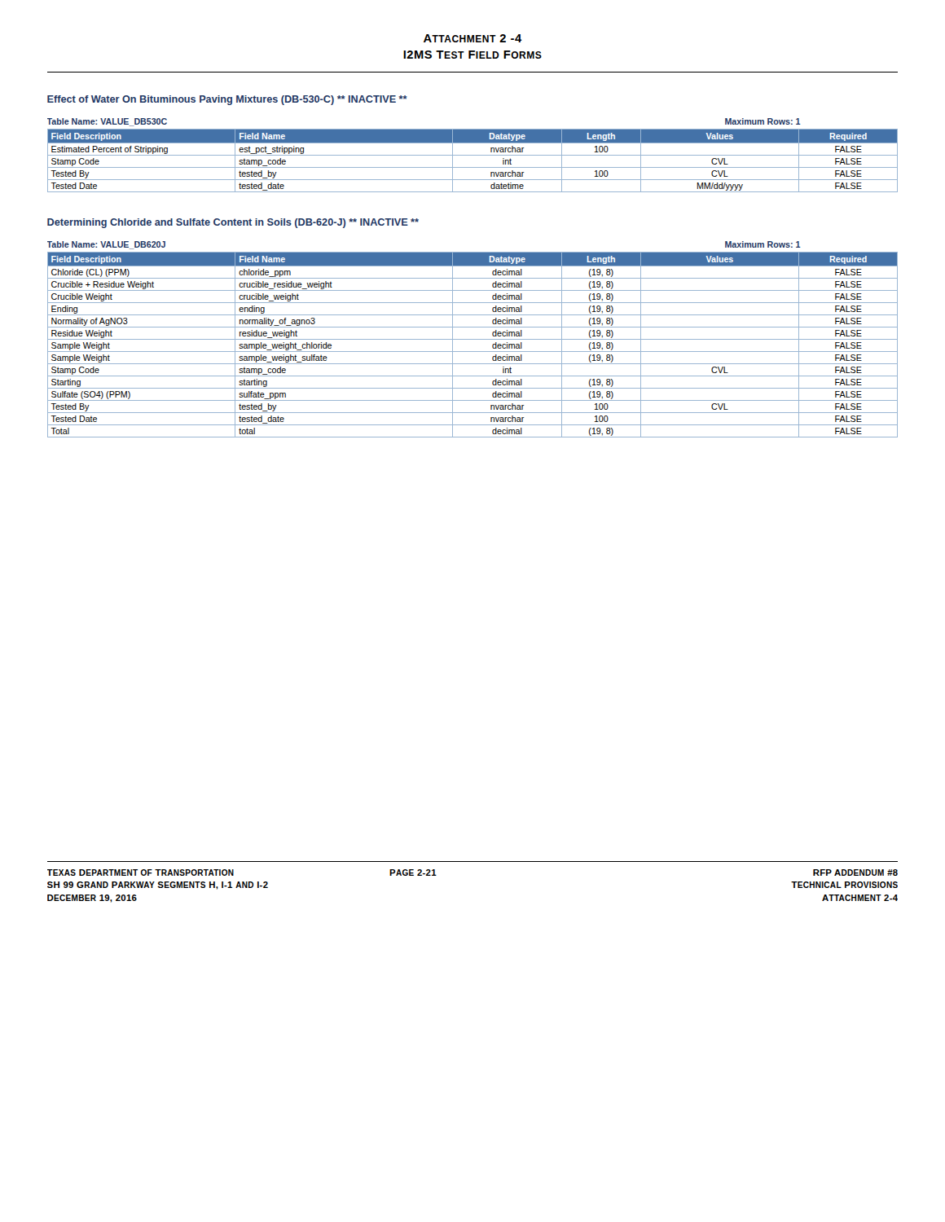ATTACHMENT 2 -4
I2MS TEST FIELD FORMS
Effect of Water On Bituminous Paving Mixtures (DB-530-C) ** INACTIVE **
Table Name: VALUE_DB530C Maximum Rows: 1
| Field Description | Field Name | Datatype | Length | Values | Required |
| --- | --- | --- | --- | --- | --- |
| Estimated Percent of Stripping | est_pct_stripping | nvarchar | 100 | | FALSE |
| Stamp Code | stamp_code | int | | CVL | FALSE |
| Tested By | tested_by | nvarchar | 100 | CVL | FALSE |
| Tested Date | tested_date | datetime | | MM/dd/yyyy | FALSE |
Determining Chloride and Sulfate Content in Soils (DB-620-J) ** INACTIVE **
Table Name: VALUE_DB620J Maximum Rows: 1
| Field Description | Field Name | Datatype | Length | Values | Required |
| --- | --- | --- | --- | --- | --- |
| Chloride (CL) (PPM) | chloride_ppm | decimal | (19, 8) | | FALSE |
| Crucible + Residue Weight | crucible_residue_weight | decimal | (19, 8) | | FALSE |
| Crucible Weight | crucible_weight | decimal | (19, 8) | | FALSE |
| Ending | ending | decimal | (19, 8) | | FALSE |
| Normality of AgNO3 | normality_of_agno3 | decimal | (19, 8) | | FALSE |
| Residue Weight | residue_weight | decimal | (19, 8) | | FALSE |
| Sample Weight | sample_weight_chloride | decimal | (19, 8) | | FALSE |
| Sample Weight | sample_weight_sulfate | decimal | (19, 8) | | FALSE |
| Stamp Code | stamp_code | int | | CVL | FALSE |
| Starting | starting | decimal | (19, 8) | | FALSE |
| Sulfate (SO4) (PPM) | sulfate_ppm | decimal | (19, 8) | | FALSE |
| Tested By | tested_by | nvarchar | 100 | CVL | FALSE |
| Tested Date | tested_date | nvarchar | 100 | | FALSE |
| Total | total | decimal | (19, 8) | | FALSE |
TEXAS DEPARTMENT OF TRANSPORTATION
SH 99 GRAND PARKWAY SEGMENTS H, I-1 AND I-2
DECEMBER 19, 2016
PAGE 2-21
RFP ADDENDUM #8
TECHNICAL PROVISIONS
ATTACHMENT 2-4